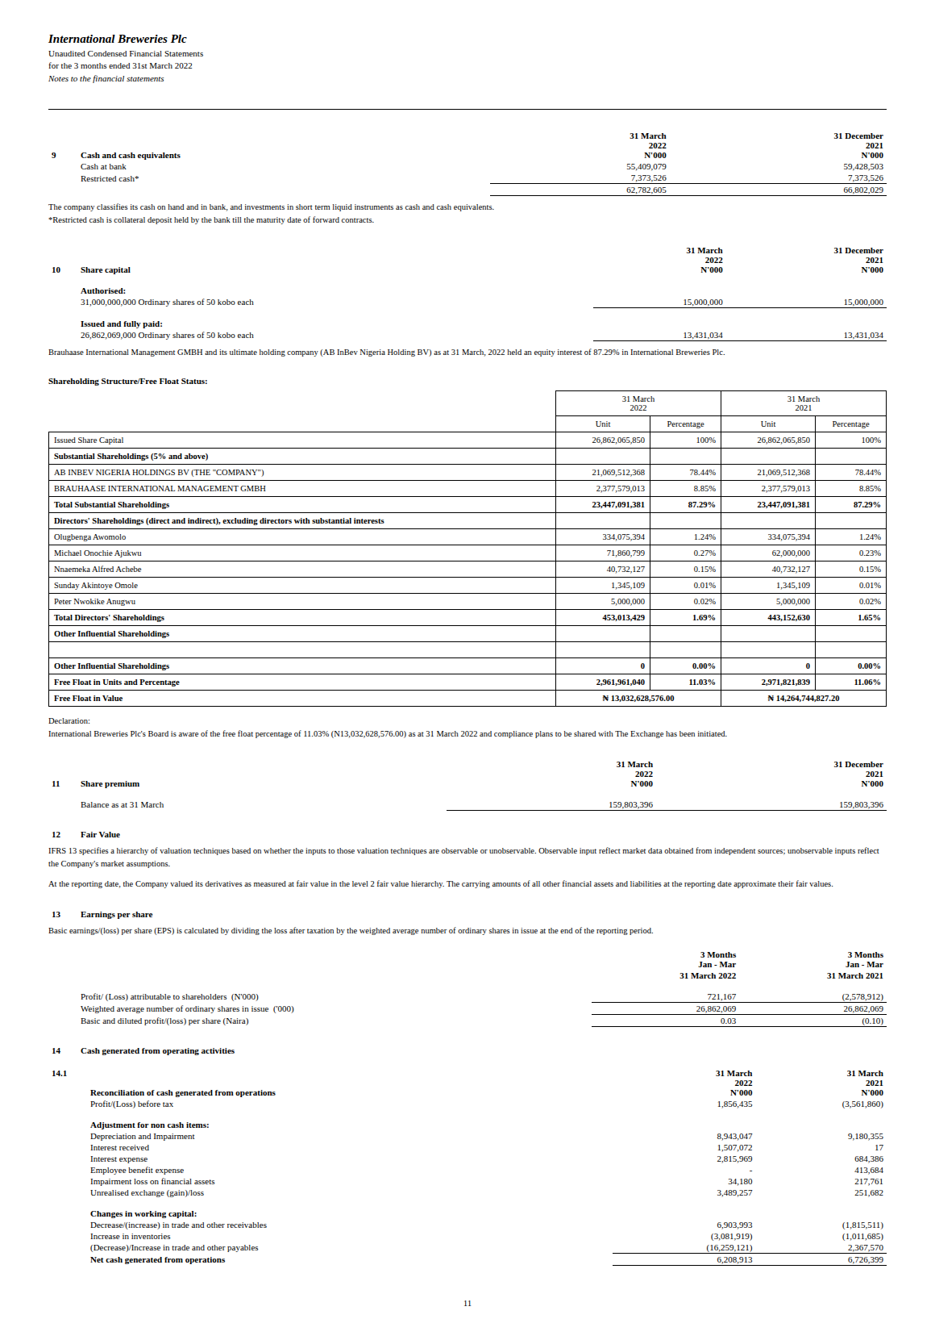International Breweries Plc
Unaudited Condensed Financial Statements
for the 3 months ended 31st March 2022
Notes to the financial statements
| 9 | Cash and cash equivalents | 31 March 2022 N'000 | 31 December 2021 N'000 |
| | Cash at bank | 55,409,079 | 59,428,503 |
| | Restricted cash* | 7,373,526 | 7,373,526 |
| | | 62,782,605 | 66,802,029 |
The company classifies its cash on hand and in bank, and investments in short term liquid instruments as cash and cash equivalents.
*Restricted cash is collateral deposit held by the bank till the maturity date of forward contracts.
| 10 | Share capital | 31 March 2022 N'000 | 31 December 2021 N'000 |
| | Authorised: | | |
| | 31,000,000,000 Ordinary shares of 50 kobo each | 15,000,000 | 15,000,000 |
| | Issued and fully paid: | | |
| | 26,862,069,000 Ordinary shares of 50 kobo each | 13,431,034 | 13,431,034 |
Brauhaase International Management GMBH and its ultimate holding company (AB InBev Nigeria Holding BV) as at 31 March, 2022 held an equity interest of 87.29% in International Breweries Plc.
Shareholding Structure/Free Float Status:
| | 31 March 2022 | 31 March 2021 |
| --- | --- | --- |
| | Unit | Percentage | Unit | Percentage |
| Issued Share Capital | 26,862,065,850 | 100% | 26,862,065,850 | 100% |
| Substantial Shareholdings (5% and above) | | | | |
| AB INBEV NIGERIA HOLDINGS BV (THE "COMPANY") | 21,069,512,368 | 78.44% | 21,069,512,368 | 78.44% |
| BRAUHAASE INTERNATIONAL MANAGEMENT GMBH | 2,377,579,013 | 8.85% | 2,377,579,013 | 8.85% |
| Total Substantial Shareholdings | 23,447,091,381 | 87.29% | 23,447,091,381 | 87.29% |
| Directors' Shareholdings (direct and indirect), excluding directors with substantial interests | | | | |
| Olugbenga Awomolo | 334,075,394 | 1.24% | 334,075,394 | 1.24% |
| Michael Onochie Ajukwu | 71,860,799 | 0.27% | 62,000,000 | 0.23% |
| Nnaemeka Alfred Achebe | 40,732,127 | 0.15% | 40,732,127 | 0.15% |
| Sunday Akintoye Omole | 1,345,109 | 0.01% | 1,345,109 | 0.01% |
| Peter Nwokike Anugwu | 5,000,000 | 0.02% | 5,000,000 | 0.02% |
| Total Directors' Shareholdings | 453,013,429 | 1.69% | 443,152,630 | 1.65% |
| Other Influential Shareholdings | | | | |
| Other Influential Shareholdings | 0 | 0.00% | 0 | 0.00% |
| Free Float in Units and Percentage | 2,961,961,040 | 11.03% | 2,971,821,839 | 11.06% |
| Free Float in Value | ₦ 13,032,628,576.00 | ₦ 14,264,744,827.20 |
Declaration:
International Breweries Plc's Board is aware of the free float percentage of 11.03% (N13,032,628,576.00) as at 31 March 2022 and compliance plans to be shared with The Exchange has been initiated.
| 11 | Share premium | 31 March 2022 N'000 | 31 December 2021 N'000 |
| | Balance as at 31 March | 159,803,396 | 159,803,396 |
| 12 | Fair Value |
IFRS 13 specifies a hierarchy of valuation techniques based on whether the inputs to those valuation techniques are observable or unobservable. Observable input reflect market data obtained from independent sources; unobservable inputs reflect the Company's market assumptions.
At the reporting date, the Company valued its derivatives as measured at fair value in the level 2 fair value hierarchy. The carrying amounts of all other financial assets and liabilities at the reporting date approximate their fair values.
| 13 | Earnings per share |
Basic earnings/(loss) per share (EPS) is calculated by dividing the loss after taxation by the weighted average number of ordinary shares in issue at the end of the reporting period.
| | | 3 Months Jan - Mar | 3 Months Jan - Mar |
| | | 31 March 2022 | 31 March 2021 |
| | Profit/ (Loss) attributable to shareholders (N'000) | 721,167 | (2,578,912) |
| | Weighted average number of ordinary shares in issue ('000) | 26,862,069 | 26,862,069 |
| | Basic and diluted profit/(loss) per share (Naira) | 0.03 | (0.10) |
| 14 | Cash generated from operating activities |
| 14.1 | Reconciliation of cash generated from operations | 31 March 2022 N'000 | 31 March 2021 N'000 |
| | Profit/(Loss) before tax | 1,856,435 | (3,561,860) |
| | Adjustment for non cash items: | | |
| | Depreciation and Impairment | 8,943,047 | 9,180,355 |
| | Interest received | 1,507,072 | 17 |
| | Interest expense | 2,815,969 | 684,386 |
| | Employee benefit expense | - | 413,684 |
| | Impairment loss on financial assets | 34,180 | 217,761 |
| | Unrealised exchange (gain)/loss | 3,489,257 | 251,682 |
| | Changes in working capital: | | |
| | Decrease/(increase) in trade and other receivables | 6,903,993 | (1,815,511) |
| | Increase in inventories | (3,081,919) | (1,011,685) |
| | (Decrease)/Increase in trade and other payables | (16,259,121) | 2,367,570 |
| | Net cash generated from operations | 6,208,913 | 6,726,399 |
11